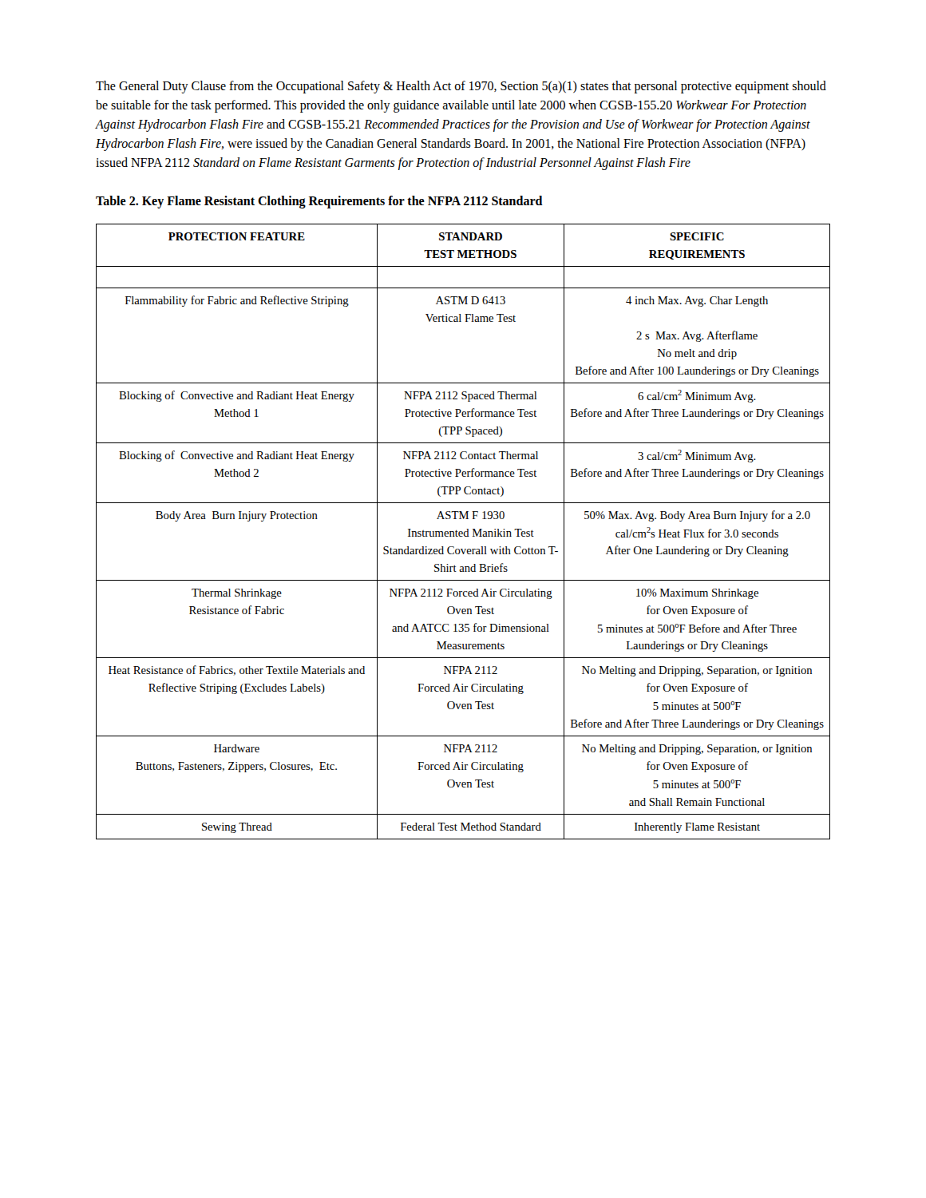The General Duty Clause from the Occupational Safety & Health Act of 1970, Section 5(a)(1) states that personal protective equipment should be suitable for the task performed. This provided the only guidance available until late 2000 when CGSB-155.20 Workwear For Protection Against Hydrocarbon Flash Fire and CGSB-155.21 Recommended Practices for the Provision and Use of Workwear for Protection Against Hydrocarbon Flash Fire, were issued by the Canadian General Standards Board. In 2001, the National Fire Protection Association (NFPA) issued NFPA 2112 Standard on Flame Resistant Garments for Protection of Industrial Personnel Against Flash Fire
Table 2. Key Flame Resistant Clothing Requirements for the NFPA 2112 Standard
| PROTECTION FEATURE | STANDARD TEST METHODS | SPECIFIC REQUIREMENTS |
| --- | --- | --- |
| Flammability for Fabric and Reflective Striping | ASTM D 6413 Vertical Flame Test | 4 inch Max. Avg. Char Length 2 s Max. Avg. Afterflame No melt and drip Before and After 100 Launderings or Dry Cleanings |
| Blocking of Convective and Radiant Heat Energy Method 1 | NFPA 2112 Spaced Thermal Protective Performance Test (TPP Spaced) | 6 cal/cm 2 Minimum Avg. Before and After Three Launderings or Dry Cleanings |
| Blocking of Convective and Radiant Heat Energy Method 2 | NFPA 2112 Contact Thermal Protective Performance Test (TPP Contact) | 3 cal/cm 2 Minimum Avg. Before and After Three Launderings or Dry Cleanings |
| Body Area Burn Injury Protection | ASTM F 1930 Instrumented Manikin Test Standardized Coverall with Cotton T-Shirt and Briefs | 50% Max. Avg. Body Area Burn Injury for a 2.0 cal/cm 2 s Heat Flux for 3.0 seconds After One Laundering or Dry Cleaning |
| Thermal Shrinkage Resistance of Fabric | NFPA 2112 Forced Air Circulating Oven Test and AATCC 135 for Dimensional Measurements | 10% Maximum Shrinkage for Oven Exposure of 5 minutes at 500 o F Before and After Three Launderings or Dry Cleanings |
| Heat Resistance of Fabrics, other Textile Materials and Reflective Striping (Excludes Labels) | NFPA 2112 Forced Air Circulating Oven Test | No Melting and Dripping, Separation, or Ignition for Oven Exposure of 5 minutes at 500 o F Before and After Three Launderings or Dry Cleanings |
| Hardware Buttons, Fasteners, Zippers, Closures, Etc. | NFPA 2112 Forced Air Circulating Oven Test | No Melting and Dripping, Separation, or Ignition for Oven Exposure of 5 minutes at 500 o F and Shall Remain Functional |
| Sewing Thread | Federal Test Method Standard | Inherently Flame Resistant |